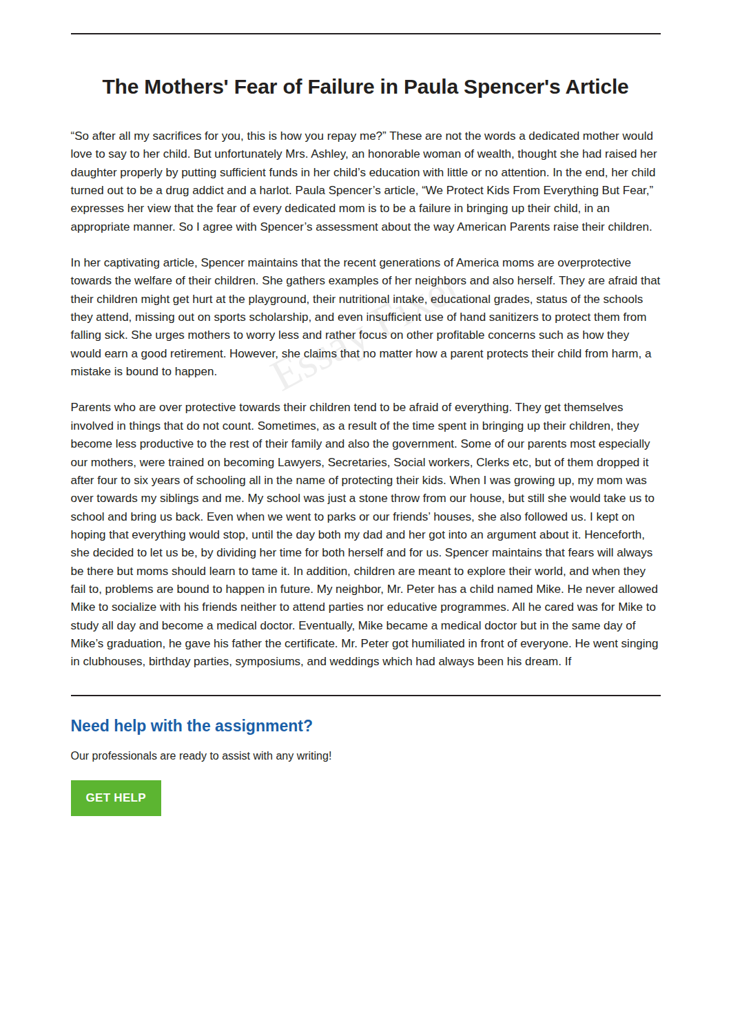The Mothers' Fear of Failure in Paula Spencer's Article
Essay Fixer
“So after all my sacrifices for you, this is how you repay me?” These are not the words a dedicated mother would love to say to her child. But unfortunately Mrs. Ashley, an honorable woman of wealth, thought she had raised her daughter properly by putting sufficient funds in her child’s education with little or no attention. In the end, her child turned out to be a drug addict and a harlot. Paula Spencer’s article, “We Protect Kids From Everything But Fear,” expresses her view that the fear of every dedicated mom is to be a failure in bringing up their child, in an appropriate manner. So I agree with Spencer’s assessment about the way American Parents raise their children.
In her captivating article, Spencer maintains that the recent generations of America moms are overprotective towards the welfare of their children. She gathers examples of her neighbors and also herself. They are afraid that their children might get hurt at the playground, their nutritional intake, educational grades, status of the schools they attend, missing out on sports scholarship, and even insufficient use of hand sanitizers to protect them from falling sick. She urges mothers to worry less and rather focus on other profitable concerns such as how they would earn a good retirement. However, she claims that no matter how a parent protects their child from harm, a mistake is bound to happen.
Parents who are over protective towards their children tend to be afraid of everything. They get themselves involved in things that do not count. Sometimes, as a result of the time spent in bringing up their children, they become less productive to the rest of their family and also the government. Some of our parents most especially our mothers, were trained on becoming Lawyers, Secretaries, Social workers, Clerks etc, but of them dropped it after four to six years of schooling all in the name of protecting their kids. When I was growing up, my mom was over towards my siblings and me. My school was just a stone throw from our house, but still she would take us to school and bring us back. Even when we went to parks or our friends’ houses, she also followed us. I kept on hoping that everything would stop, until the day both my dad and her got into an argument about it. Henceforth, she decided to let us be, by dividing her time for both herself and for us. Spencer maintains that fears will always be there but moms should learn to tame it. In addition, children are meant to explore their world, and when they fail to, problems are bound to happen in future. My neighbor, Mr. Peter has a child named Mike. He never allowed Mike to socialize with his friends neither to attend parties nor educative programmes. All he cared was for Mike to study all day and become a medical doctor. Eventually, Mike became a medical doctor but in the same day of Mike’s graduation, he gave his father the certificate. Mr. Peter got humiliated in front of everyone. He went singing in clubhouses, birthday parties, symposiums, and weddings which had always been his dream. If
Need help with the assignment?
Our professionals are ready to assist with any writing!
GET HELP